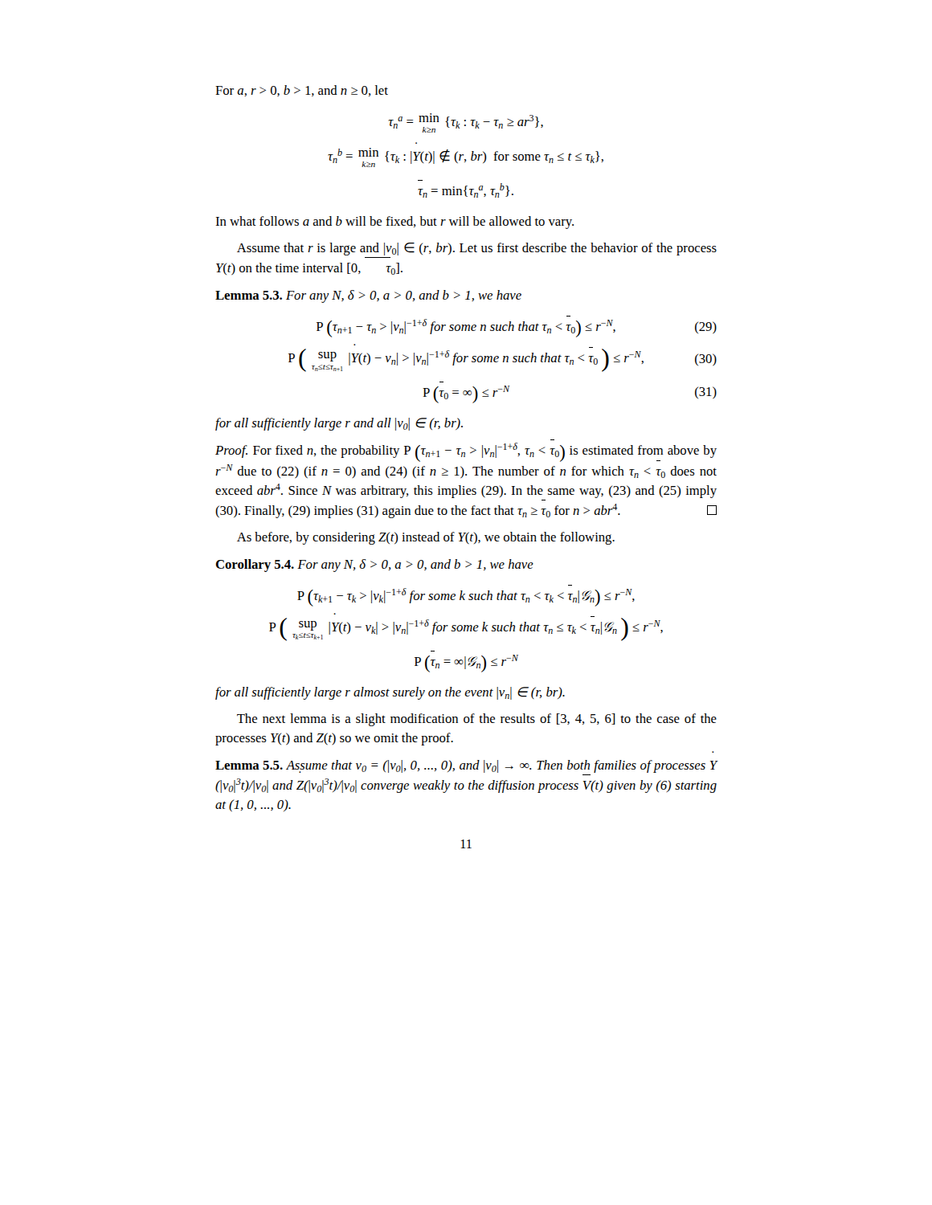For a, r > 0, b > 1, and n ≥ 0, let
τna = min k≥n {τk : τk − τn ≥ ar3},
τnb = min k≥n {τk : |Y(t)| ∉ (r, br) for some τn ≤ t ≤ τk},
τn = min{τna, τnb}.
In what follows a and b will be fixed, but r will be allowed to vary.
Assume that r is large and |v0| ∈ (r, br). Let us first describe the behavior of the process Y(t) on the time interval [0, τ0].
Lemma 5.3. For any N, δ > 0, a > 0, and b > 1, we have
P (τn+1 − τn > |vn|−1+δ for some n such that τn < τ0) ≤ r−N, (29)
P ( sup τn≤t≤τn+1 |Y(t) − vn| > |vn|−1+δ for some n such that τn < τ0 ) ≤ r−N, (30)
P (τ0 = ∞) ≤ r−N (31)
for all sufficiently large r and all |v0| ∈ (r, br).
Proof. For fixed n, the probability P (τn+1 − τn > |vn|−1+δ, τn < τ0) is estimated from above by r−N due to (22) (if n = 0) and (24) (if n ≥ 1). The number of n for which τn < τ0 does not exceed abr4. Since N was arbitrary, this implies (29). In the same way, (23) and (25) imply (30). Finally, (29) implies (31) again due to the fact that τn ≥ τ0 for n > abr4.
As before, by considering Z(t) instead of Y(t), we obtain the following.
Corollary 5.4. For any N, δ > 0, a > 0, and b > 1, we have
P (τk+1 − τk > |vk|−1+δ for some k such that τn < τk < τn|𝒢n) ≤ r−N,
P ( sup τk≤t≤τk+1 |Y(t) − vk| > |vn|−1+δ for some k such that τn ≤ τk < τn|𝒢n ) ≤ r−N,
P (τn = ∞|𝒢n) ≤ r−N
for all sufficiently large r almost surely on the event |vn| ∈ (r, br).
The next lemma is a slight modification of the results of [3, 4, 5, 6] to the case of the processes Y(t) and Z(t) so we omit the proof.
Lemma 5.5. Assume that v0 = (|v0|, 0, ..., 0), and |v0| → ∞. Then both families of processes Y(|v0|3t)/|v0| and Z(|v0|3t)/|v0| converge weakly to the diffusion process V(t) given by (6) starting at (1, 0, ..., 0).
11